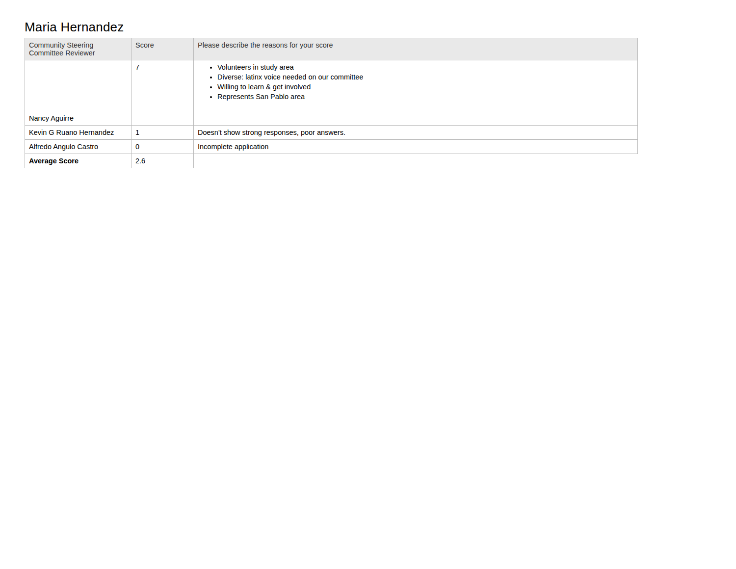Maria Hernandez
| Community Steering Committee Reviewer | Score | Please describe the reasons for your score |
| --- | --- | --- |
| Nancy Aguirre | 7 | Volunteers in study area Diverse: latinx voice needed on our committee Willing to learn & get involved Represents San Pablo area |
| Kevin G Ruano Hernandez | 1 | Doesn't show strong responses, poor answers. |
| Alfredo Angulo Castro | 0 | Incomplete application |
| Average Score | 2.6 | |